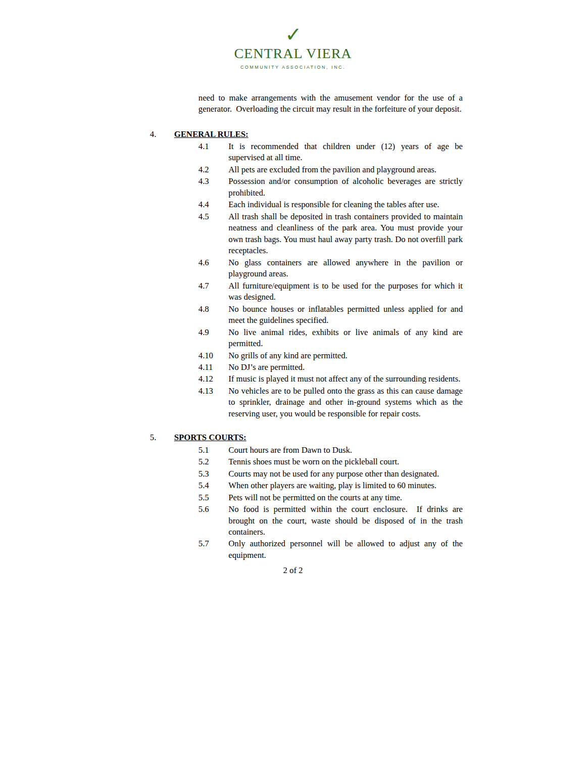✓
CENTRAL VIERA
COMMUNITY ASSOCIATION, INC.
need to make arrangements with the amusement vendor for the use of a generator. Overloading the circuit may result in the forfeiture of your deposit.
4. GENERAL RULES:
4.1 It is recommended that children under (12) years of age be supervised at all time.
4.2 All pets are excluded from the pavilion and playground areas.
4.3 Possession and/or consumption of alcoholic beverages are strictly prohibited.
4.4 Each individual is responsible for cleaning the tables after use.
4.5 All trash shall be deposited in trash containers provided to maintain neatness and cleanliness of the park area. You must provide your own trash bags. You must haul away party trash. Do not overfill park receptacles.
4.6 No glass containers are allowed anywhere in the pavilion or playground areas.
4.7 All furniture/equipment is to be used for the purposes for which it was designed.
4.8 No bounce houses or inflatables permitted unless applied for and meet the guidelines specified.
4.9 No live animal rides, exhibits or live animals of any kind are permitted.
4.10 No grills of any kind are permitted.
4.11 No DJ’s are permitted.
4.12 If music is played it must not affect any of the surrounding residents.
4.13 No vehicles are to be pulled onto the grass as this can cause damage to sprinkler, drainage and other in-ground systems which as the reserving user, you would be responsible for repair costs.
5. SPORTS COURTS:
5.1 Court hours are from Dawn to Dusk.
5.2 Tennis shoes must be worn on the pickleball court.
5.3 Courts may not be used for any purpose other than designated.
5.4 When other players are waiting, play is limited to 60 minutes.
5.5 Pets will not be permitted on the courts at any time.
5.6 No food is permitted within the court enclosure. If drinks are brought on the court, waste should be disposed of in the trash containers.
5.7 Only authorized personnel will be allowed to adjust any of the equipment.
2 of 2